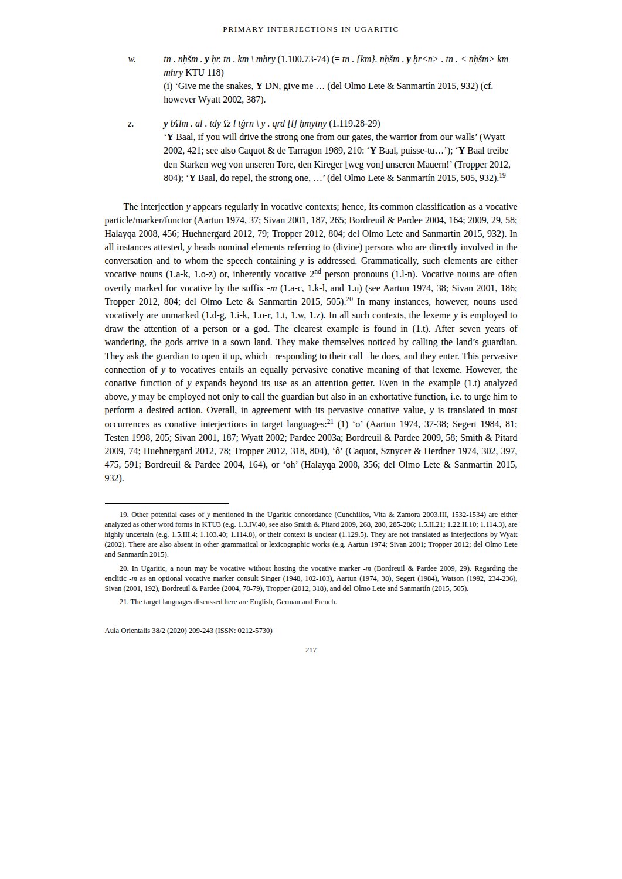PRIMARY INTERJECTIONS IN UGARITIC
w. tn . nḥšm . y ḥr. tn . km \ mhry (1.100.73-74) (= tn . {km}. nḥšm . y ḥr<n> . tn . < nḥšm> km mhry KTU 118) (i) ‘Give me the snakes, Y DN, give me … (del Olmo Lete & Sanmartín 2015, 932) (cf. however Wyatt 2002, 387).
z. y bʕlm . al . tdy ʕz l tġrn \ y . qrd [l] ḥmytny (1.119.28-29) ‘Y Baal, if you will drive the strong one from our gates, the warrior from our walls’ (Wyatt 2002, 421; see also Caquot & de Tarragon 1989, 210: ‘Y Baal, puisse-tu…’); ‘Y Baal treibe den Starken weg von unseren Tore, den Kireger [weg von] unseren Mauern!’ (Tropper 2012, 804); ‘Y Baal, do repel, the strong one, …’ (del Olmo Lete & Sanmartín 2015, 505, 932).19
The interjection y appears regularly in vocative contexts; hence, its common classification as a vocative particle/marker/functor (Aartun 1974, 37; Sivan 2001, 187, 265; Bordreuil & Pardee 2004, 164; 2009, 29, 58; Halayqa 2008, 456; Huehnergard 2012, 79; Tropper 2012, 804; del Olmo Lete and Sanmartín 2015, 932). In all instances attested, y heads nominal elements referring to (divine) persons who are directly involved in the conversation and to whom the speech containing y is addressed. Grammatically, such elements are either vocative nouns (1.a-k, 1.o-z) or, inherently vocative 2nd person pronouns (1.l-n). Vocative nouns are often overtly marked for vocative by the suffix -m (1.a-c, 1.k-l, and 1.u) (see Aartun 1974, 38; Sivan 2001, 186; Tropper 2012, 804; del Olmo Lete & Sanmartín 2015, 505).20 In many instances, however, nouns used vocatively are unmarked (1.d-g, 1.i-k, 1.o-r, 1.t, 1.w, 1.z). In all such contexts, the lexeme y is employed to draw the attention of a person or a god. The clearest example is found in (1.t). After seven years of wandering, the gods arrive in a sown land. They make themselves noticed by calling the land’s guardian. They ask the guardian to open it up, which –responding to their call– he does, and they enter. This pervasive connection of y to vocatives entails an equally pervasive conative meaning of that lexeme. However, the conative function of y expands beyond its use as an attention getter. Even in the example (1.t) analyzed above, y may be employed not only to call the guardian but also in an exhortative function, i.e. to urge him to perform a desired action. Overall, in agreement with its pervasive conative value, y is translated in most occurrences as conative interjections in target languages:21 (1) ‘o’ (Aartun 1974, 37-38; Segert 1984, 81; Testen 1998, 205; Sivan 2001, 187; Wyatt 2002; Pardee 2003a; Bordreuil & Pardee 2009, 58; Smith & Pitard 2009, 74; Huehnergard 2012, 78; Tropper 2012, 318, 804), ‘ô’ (Caquot, Sznycer & Herdner 1974, 302, 397, 475, 591; Bordreuil & Pardee 2004, 164), or ‘oh’ (Halayqa 2008, 356; del Olmo Lete & Sanmartín 2015, 932).
19. Other potential cases of y mentioned in the Ugaritic concordance (Cunchillos, Vita & Zamora 2003.III, 1532-1534) are either analyzed as other word forms in KTU3 (e.g. 1.3.IV.40, see also Smith & Pitard 2009, 268, 280, 285-286; 1.5.II.21; 1.22.II.10; 1.114.3), are highly uncertain (e.g. 1.5.III.4; 1.103.40; 1.114.8), or their context is unclear (1.129.5). They are not translated as interjections by Wyatt (2002). There are also absent in other grammatical or lexicographic works (e.g. Aartun 1974; Sivan 2001; Tropper 2012; del Olmo Lete and Sanmartín 2015).
20. In Ugaritic, a noun may be vocative without hosting the vocative marker -m (Bordreuil & Pardee 2009, 29). Regarding the enclitic -m as an optional vocative marker consult Singer (1948, 102-103), Aartun (1974, 38), Segert (1984), Watson (1992, 234-236), Sivan (2001, 192), Bordreuil & Pardee (2004, 78-79), Tropper (2012, 318), and del Olmo Lete and Sanmartín (2015, 505).
21. The target languages discussed here are English, German and French.
Aula Orientalis 38/2 (2020) 209-243 (ISSN: 0212-5730)
217